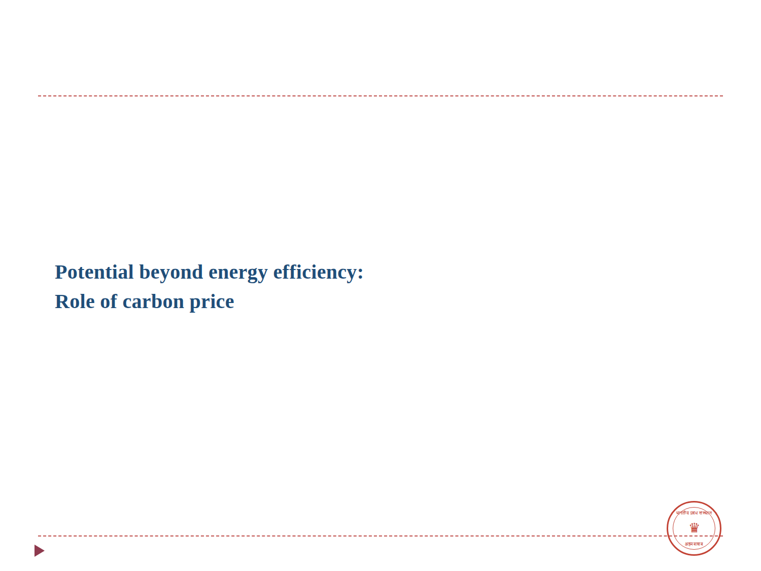Potential beyond energy efficiency:
Role of carbon price
भारतीय प्रबंध संस्थान
♛
अहमदाबाद